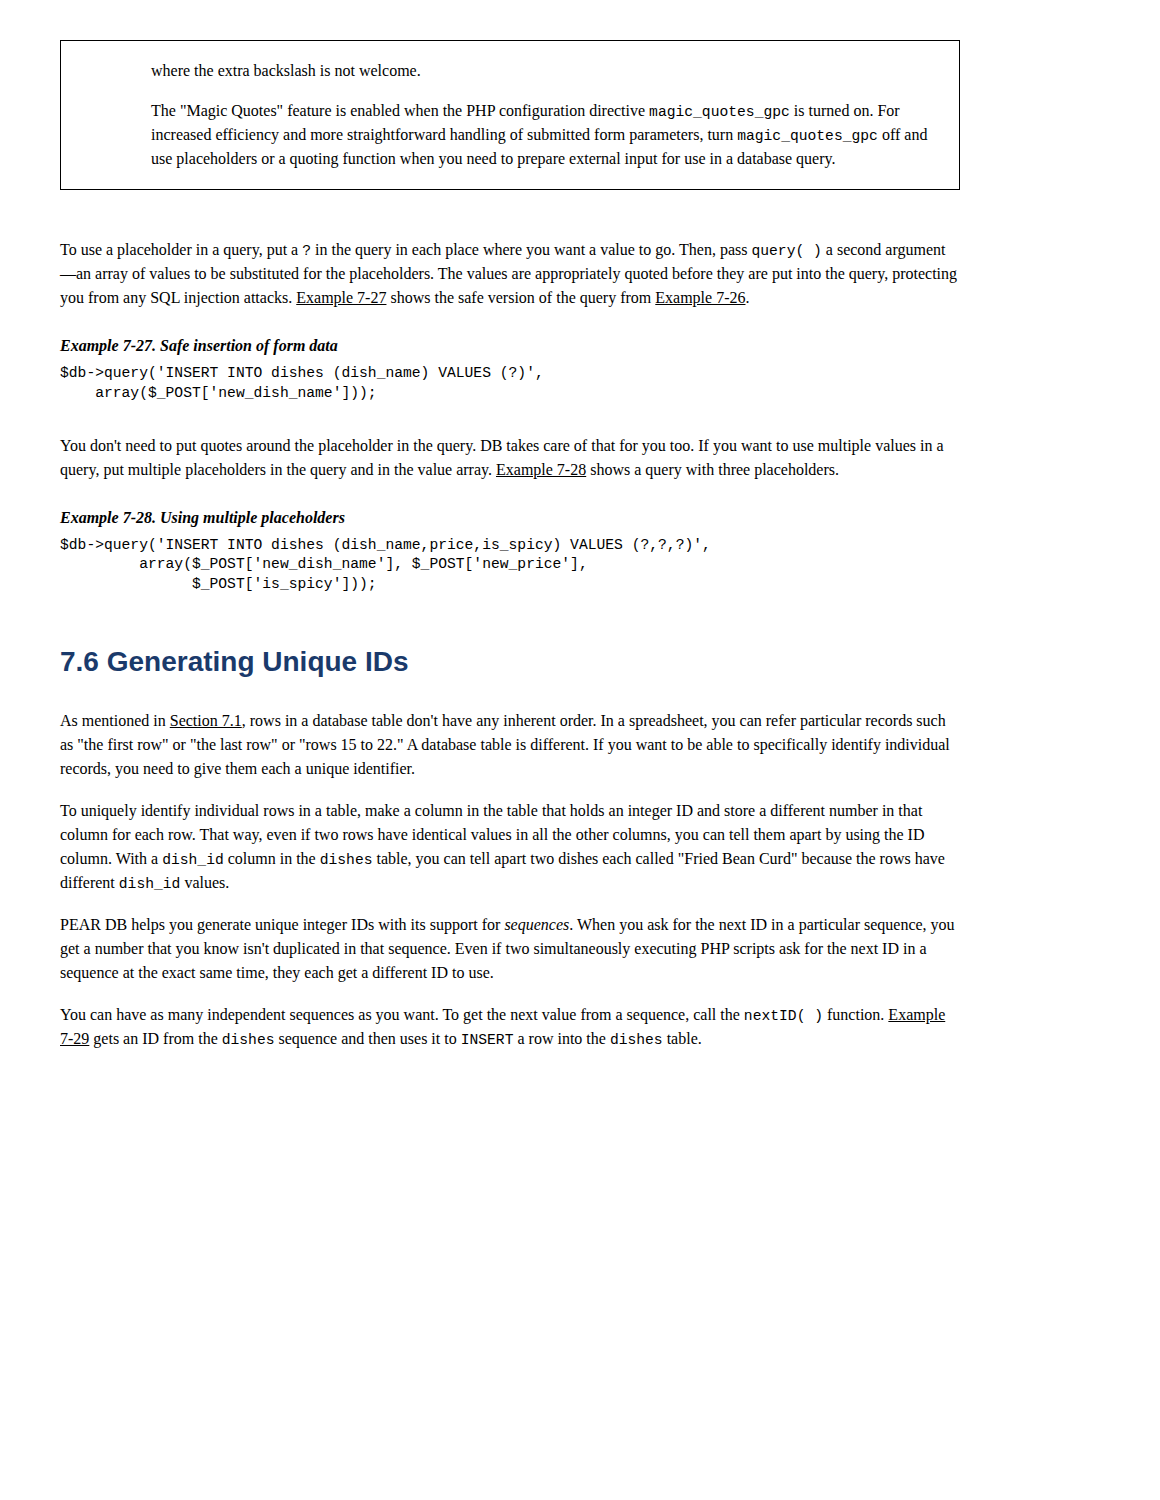where the extra backslash is not welcome.
The "Magic Quotes" feature is enabled when the PHP configuration directive magic_quotes_gpc is turned on. For increased efficiency and more straightforward handling of submitted form parameters, turn magic_quotes_gpc off and use placeholders or a quoting function when you need to prepare external input for use in a database query.
To use a placeholder in a query, put a ? in the query in each place where you want a value to go. Then, pass query( ) a second argument—an array of values to be substituted for the placeholders. The values are appropriately quoted before they are put into the query, protecting you from any SQL injection attacks. Example 7-27 shows the safe version of the query from Example 7-26.
Example 7-27. Safe insertion of form data
$db->query('INSERT INTO dishes (dish_name) VALUES (?)',
    array($_POST['new_dish_name']));
You don't need to put quotes around the placeholder in the query. DB takes care of that for you too. If you want to use multiple values in a query, put multiple placeholders in the query and in the value array. Example 7-28 shows a query with three placeholders.
Example 7-28. Using multiple placeholders
$db->query('INSERT INTO dishes (dish_name,price,is_spicy) VALUES (?,?,?)',
         array($_POST['new_dish_name'], $_POST['new_price'],
               $_POST['is_spicy']));
7.6 Generating Unique IDs
As mentioned in Section 7.1, rows in a database table don't have any inherent order. In a spreadsheet, you can refer particular records such as "the first row" or "the last row" or "rows 15 to 22." A database table is different. If you want to be able to specifically identify individual records, you need to give them each a unique identifier.
To uniquely identify individual rows in a table, make a column in the table that holds an integer ID and store a different number in that column for each row. That way, even if two rows have identical values in all the other columns, you can tell them apart by using the ID column. With a dish_id column in the dishes table, you can tell apart two dishes each called "Fried Bean Curd" because the rows have different dish_id values.
PEAR DB helps you generate unique integer IDs with its support for sequences. When you ask for the next ID in a particular sequence, you get a number that you know isn't duplicated in that sequence. Even if two simultaneously executing PHP scripts ask for the next ID in a sequence at the exact same time, they each get a different ID to use.
You can have as many independent sequences as you want. To get the next value from a sequence, call the nextID( ) function. Example 7-29 gets an ID from the dishes sequence and then uses it to INSERT a row into the dishes table.